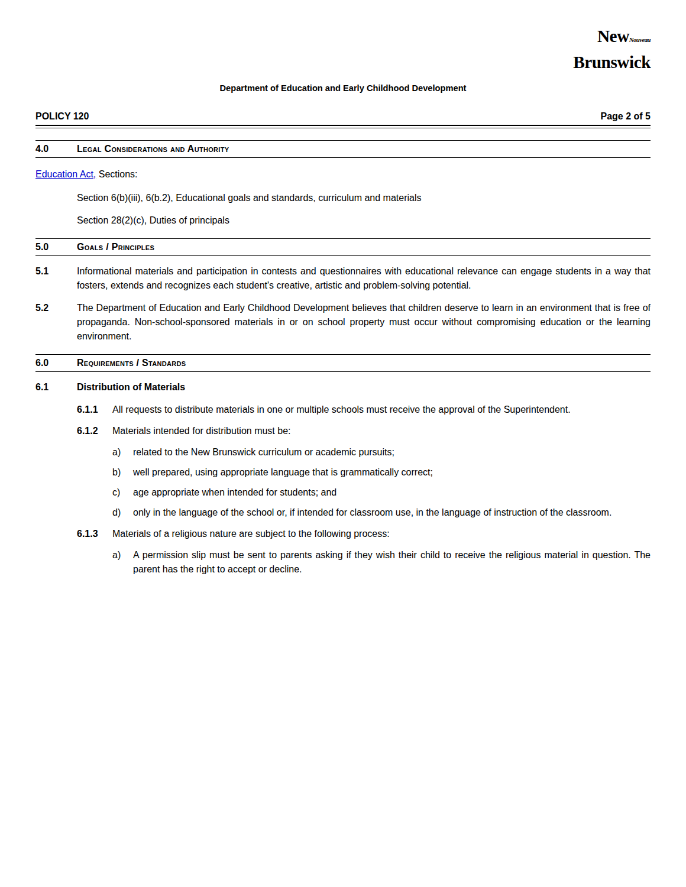NewNouveau
Brunswick
Department of Education and Early Childhood Development
POLICY 120 Page 2 of 5
4.0 Legal Considerations and Authority
Education Act, Sections:
Section 6(b)(iii), 6(b.2), Educational goals and standards, curriculum and materials
Section 28(2)(c), Duties of principals
5.0 Goals / Principles
5.1 Informational materials and participation in contests and questionnaires with educational relevance can engage students in a way that fosters, extends and recognizes each student's creative, artistic and problem-solving potential.
5.2 The Department of Education and Early Childhood Development believes that children deserve to learn in an environment that is free of propaganda. Non-school-sponsored materials in or on school property must occur without compromising education or the learning environment.
6.0 Requirements / Standards
6.1 Distribution of Materials
6.1.1 All requests to distribute materials in one or multiple schools must receive the approval of the Superintendent.
6.1.2 Materials intended for distribution must be:
a) related to the New Brunswick curriculum or academic pursuits;
b) well prepared, using appropriate language that is grammatically correct;
c) age appropriate when intended for students; and
d) only in the language of the school or, if intended for classroom use, in the language of instruction of the classroom.
6.1.3 Materials of a religious nature are subject to the following process:
a) A permission slip must be sent to parents asking if they wish their child to receive the religious material in question. The parent has the right to accept or decline.